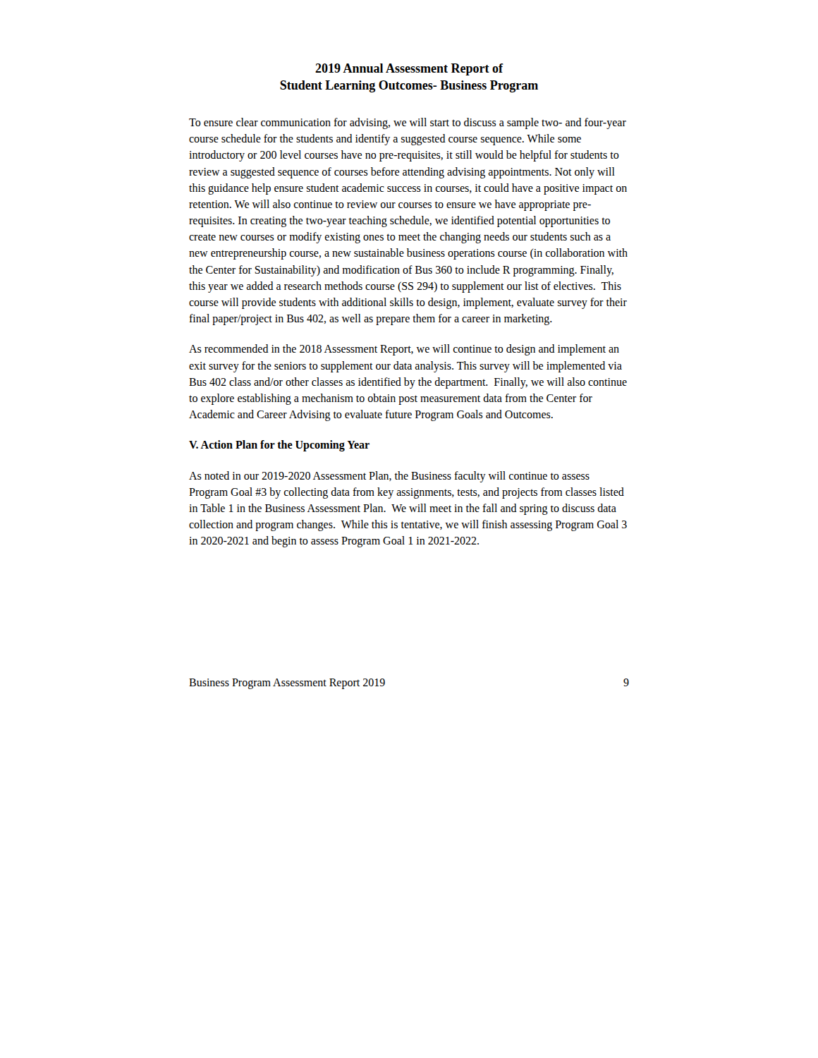2019 Annual Assessment Report of Student Learning Outcomes- Business Program
To ensure clear communication for advising, we will start to discuss a sample two- and four-year course schedule for the students and identify a suggested course sequence. While some introductory or 200 level courses have no pre-requisites, it still would be helpful for students to review a suggested sequence of courses before attending advising appointments. Not only will this guidance help ensure student academic success in courses, it could have a positive impact on retention. We will also continue to review our courses to ensure we have appropriate pre-requisites. In creating the two-year teaching schedule, we identified potential opportunities to create new courses or modify existing ones to meet the changing needs our students such as a new entrepreneurship course, a new sustainable business operations course (in collaboration with the Center for Sustainability) and modification of Bus 360 to include R programming. Finally, this year we added a research methods course (SS 294) to supplement our list of electives. This course will provide students with additional skills to design, implement, evaluate survey for their final paper/project in Bus 402, as well as prepare them for a career in marketing.
As recommended in the 2018 Assessment Report, we will continue to design and implement an exit survey for the seniors to supplement our data analysis. This survey will be implemented via Bus 402 class and/or other classes as identified by the department. Finally, we will also continue to explore establishing a mechanism to obtain post measurement data from the Center for Academic and Career Advising to evaluate future Program Goals and Outcomes.
V. Action Plan for the Upcoming Year
As noted in our 2019-2020 Assessment Plan, the Business faculty will continue to assess Program Goal #3 by collecting data from key assignments, tests, and projects from classes listed in Table 1 in the Business Assessment Plan. We will meet in the fall and spring to discuss data collection and program changes. While this is tentative, we will finish assessing Program Goal 3 in 2020-2021 and begin to assess Program Goal 1 in 2021-2022.
Business Program Assessment Report 2019 9